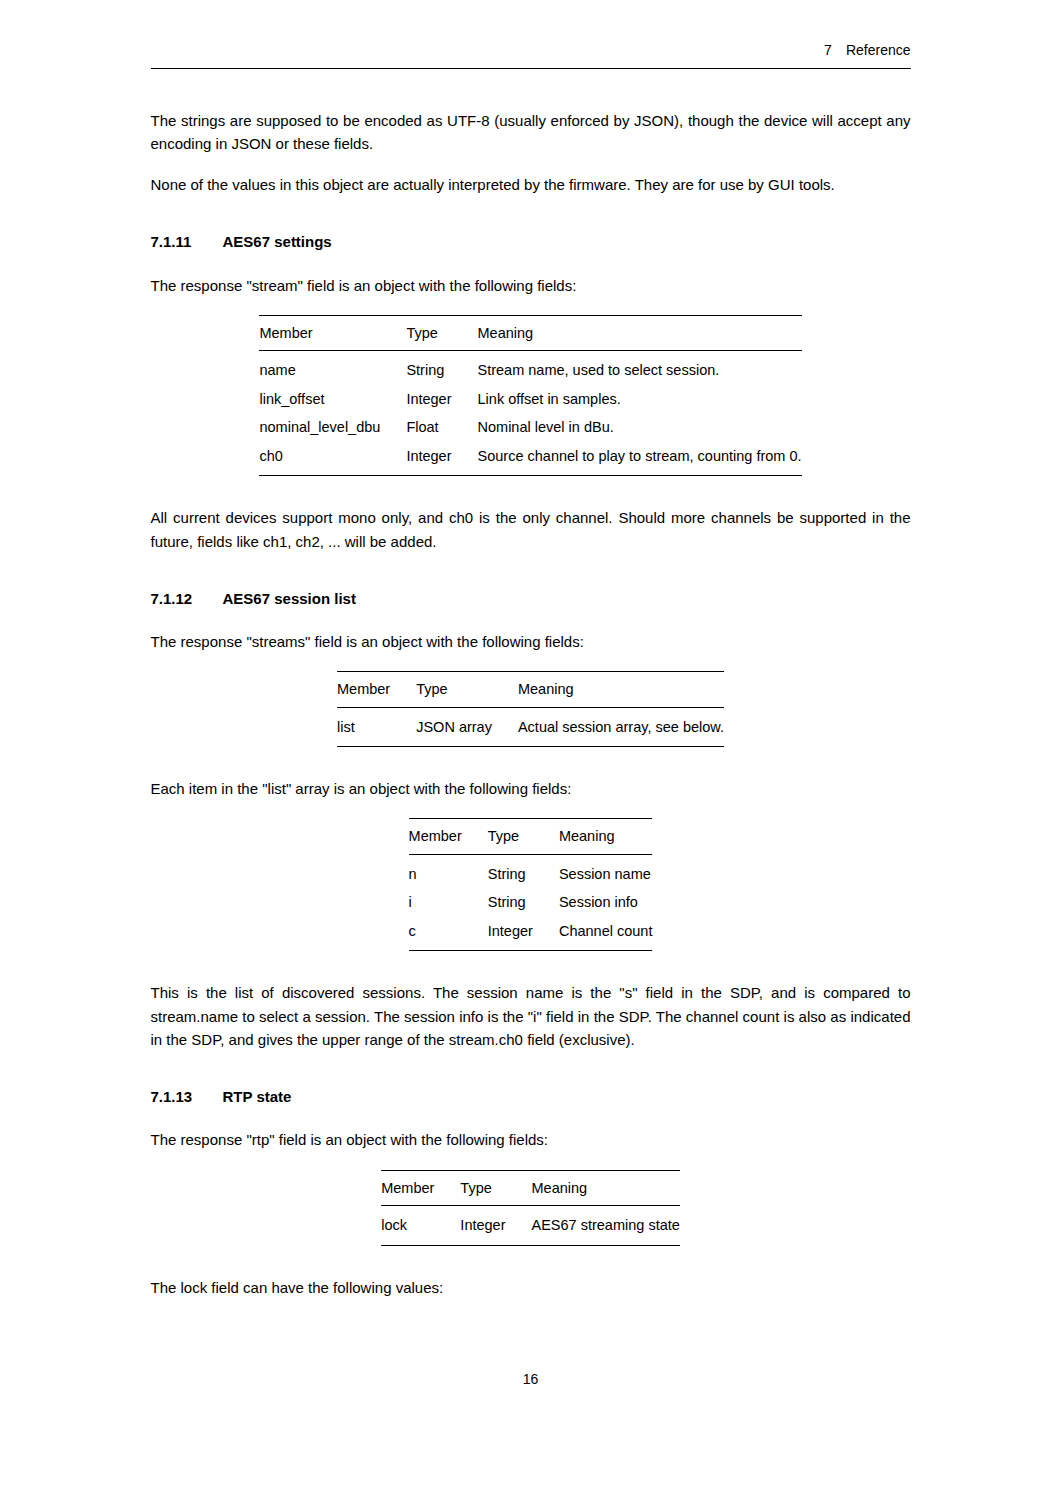7 Reference
The strings are supposed to be encoded as UTF-8 (usually enforced by JSON), though the device will accept any encoding in JSON or these fields.
None of the values in this object are actually interpreted by the firmware. They are for use by GUI tools.
7.1.11 AES67 settings
The response "stream" field is an object with the following fields:
| Member | Type | Meaning |
| --- | --- | --- |
| name | String | Stream name, used to select session. |
| link_offset | Integer | Link offset in samples. |
| nominal_level_dbu | Float | Nominal level in dBu. |
| ch0 | Integer | Source channel to play to stream, counting from 0. |
All current devices support mono only, and ch0 is the only channel. Should more channels be supported in the future, fields like ch1, ch2, ... will be added.
7.1.12 AES67 session list
The response "streams" field is an object with the following fields:
| Member | Type | Meaning |
| --- | --- | --- |
| list | JSON array | Actual session array, see below. |
Each item in the "list" array is an object with the following fields:
| Member | Type | Meaning |
| --- | --- | --- |
| n | String | Session name |
| i | String | Session info |
| c | Integer | Channel count |
This is the list of discovered sessions. The session name is the "s" field in the SDP, and is compared to stream.name to select a session. The session info is the "i" field in the SDP. The channel count is also as indicated in the SDP, and gives the upper range of the stream.ch0 field (exclusive).
7.1.13 RTP state
The response "rtp" field is an object with the following fields:
| Member | Type | Meaning |
| --- | --- | --- |
| lock | Integer | AES67 streaming state |
The lock field can have the following values:
16